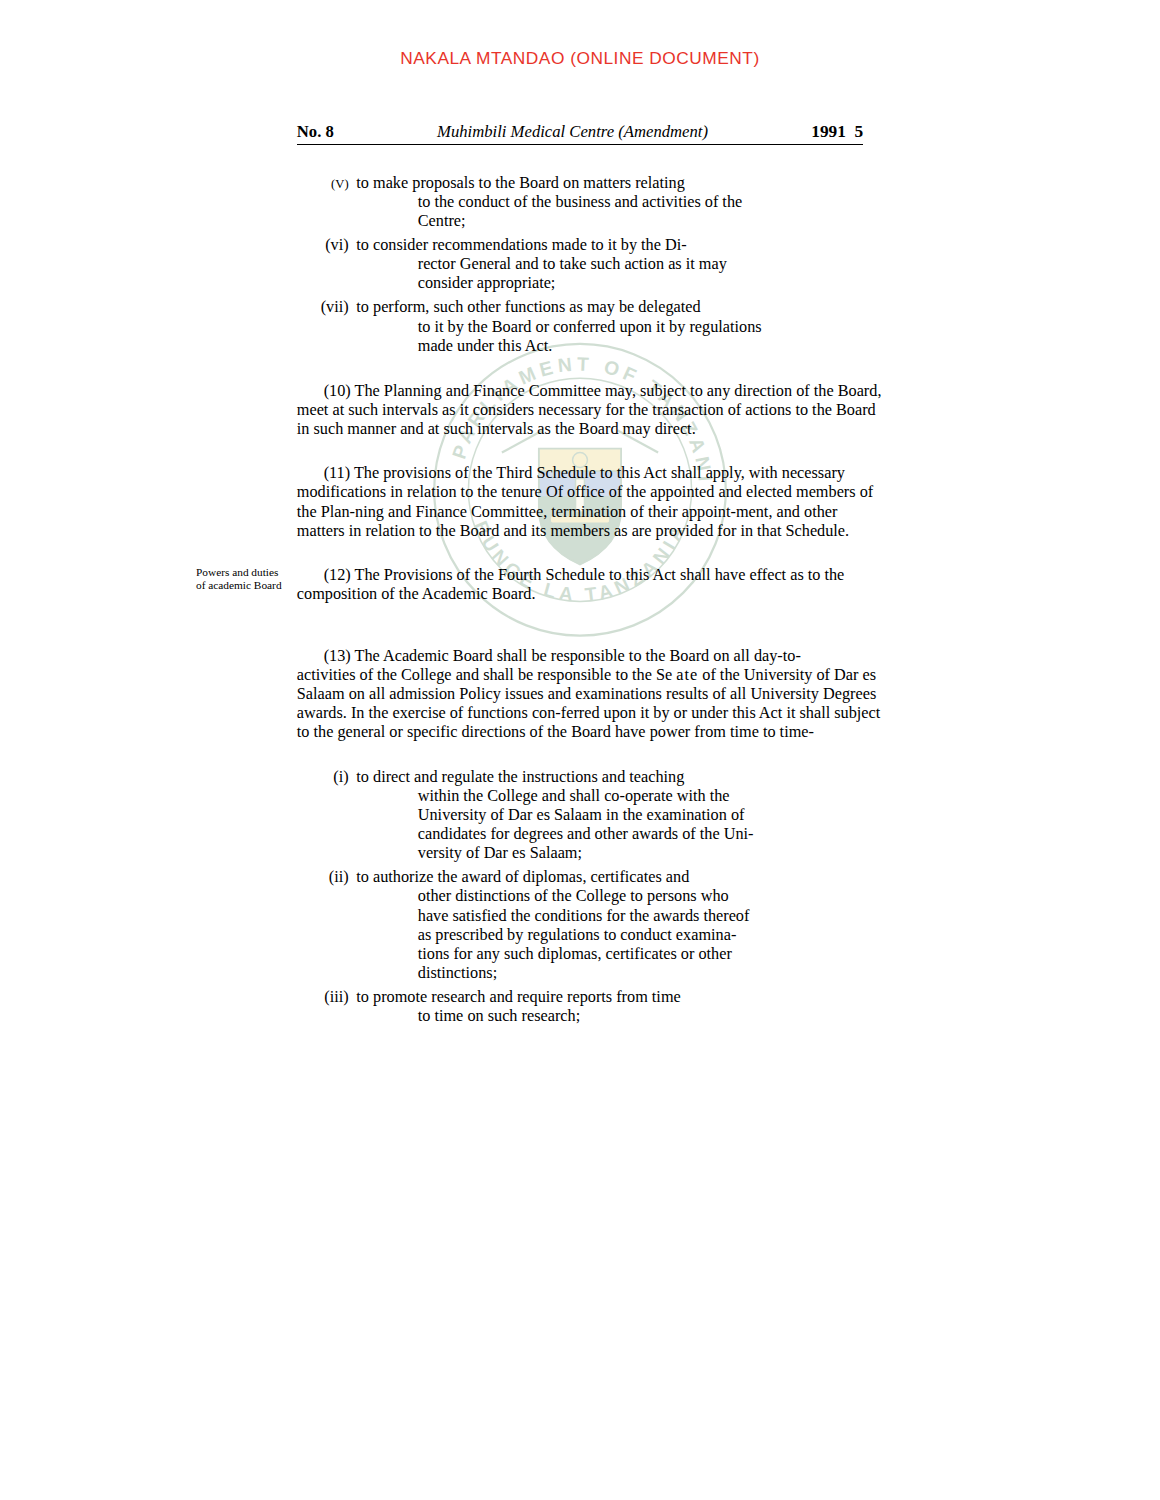NAKALA MTANDAO (ONLINE DOCUMENT)
No. 8 Muhimbili Medical Centre (Amendment) 1991 5
PARLIAMENT OF TANZANIA BUNGE LA TANZANIA
(V) to make proposals to the Board on matters relatingto the conduct of the business and activities of the Centre;
(vi) to consider recommendations made to it by the Di-rector General and to take such action as it may consider appropriate;
(vii) to perform, such other functions as may be delegatedto it by the Board or conferred upon it by regulations made under this Act.
(10) The Planning and Finance Committee may, subject to any direction of the Board, meet at such intervals as it considers necessary for the transaction of actions to the Board in such manner and at such intervals as the Board may direct.
(11) The provisions of the Third Schedule to this Act shall apply, with necessary modifications in relation to the tenure Of office of the appointed and elected members of the Plan-ning and Finance Committee, termination of their appoint-ment, and other matters in relation to the Board and its members as are provided for in that Schedule.
Powers and duties of academic Board
(12) The Provisions of the Fourth Schedule to this Act shall have effect as to the composition of the Academic Board.
(13) The Academic Board shall be responsible to the Board on all day-to- activities of the College and shall be responsible to the Se ate of the University of Dar es Salaam on all admission Policy issues and examinations results of all University Degrees awards. In the exercise of functions con-ferred upon it by or under this Act it shall subject to the general or specific directions of the Board have power from time to time-
(i) to direct and regulate the instructions and teachingwithin the College and shall co-operate with the University of Dar es Salaam in the examination of candidates for degrees and other awards of the Uni-versity of Dar es Salaam;
(ii) to authorize the award of diplomas, certificates andother distinctions of the College to persons who have satisfied the conditions for the awards thereof as prescribed by regulations to conduct examina-tions for any such diplomas, certificates or other distinctions;
(iii) to promote research and require reports from timeto time on such research;